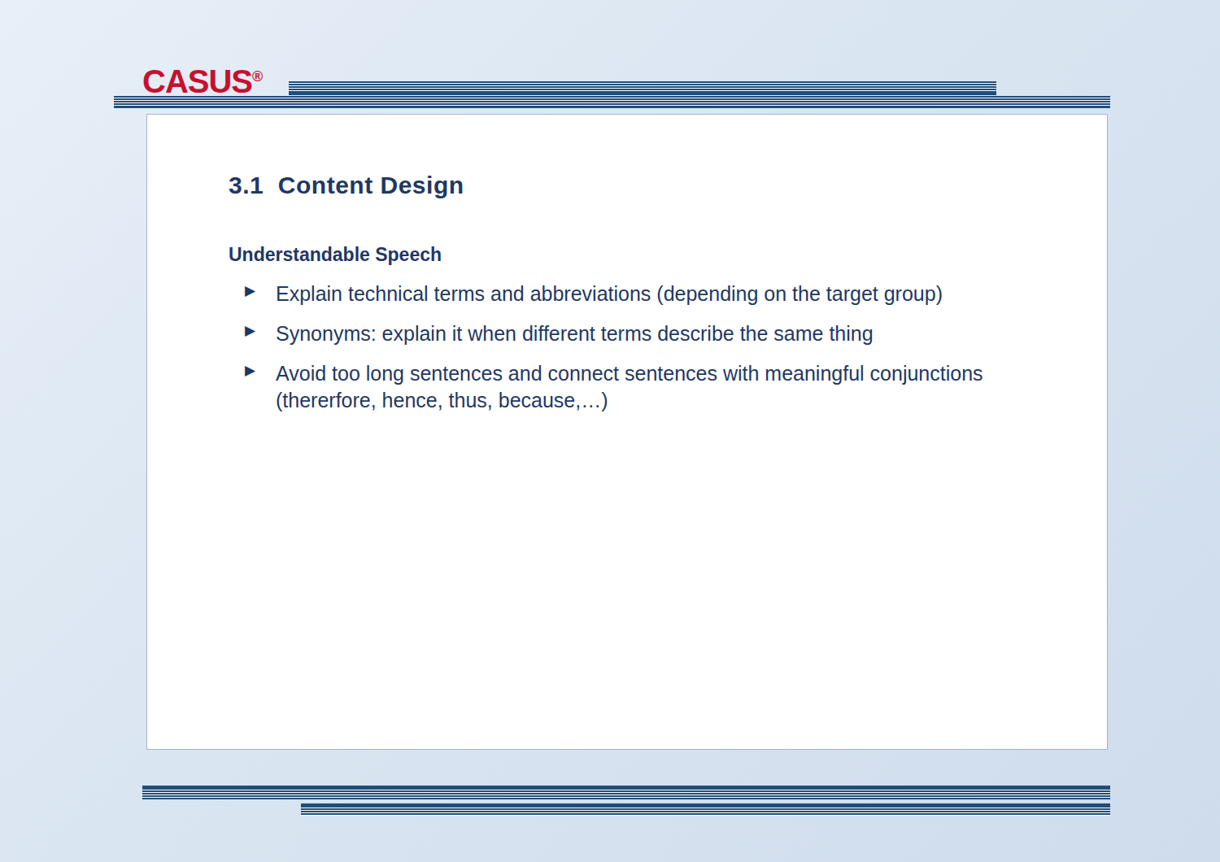CASUS®
3.1 Content Design
Understandable Speech
Explain technical terms and abbreviations (depending on the target group)
Synonyms: explain it when different terms describe the same thing
Avoid too long sentences and connect sentences with meaningful conjunctions (thererfore, hence, thus, because,…)